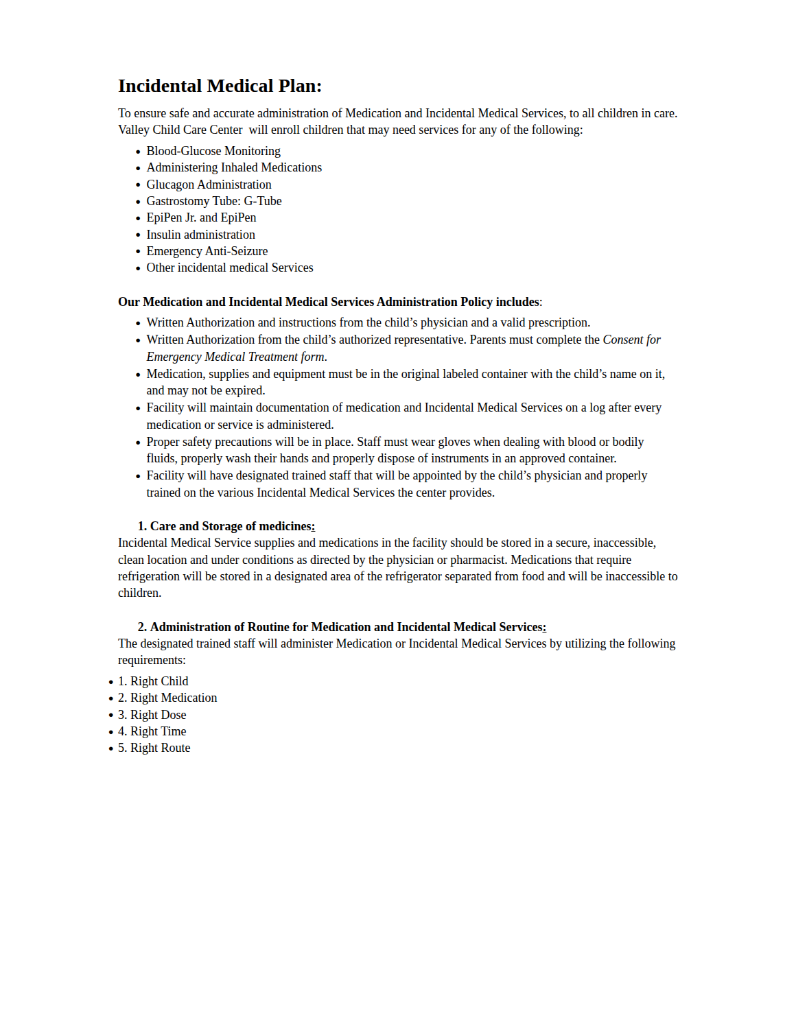Incidental Medical Plan:
To ensure safe and accurate administration of Medication and Incidental Medical Services, to all children in care. Valley Child Care Center will enroll children that may need services for any of the following:
Blood-Glucose Monitoring
Administering Inhaled Medications
Glucagon Administration
Gastrostomy Tube: G-Tube
EpiPen Jr. and EpiPen
Insulin administration
Emergency Anti-Seizure
Other incidental medical Services
Our Medication and Incidental Medical Services Administration Policy includes:
Written Authorization and instructions from the child’s physician and a valid prescription.
Written Authorization from the child’s authorized representative. Parents must complete the Consent for Emergency Medical Treatment form.
Medication, supplies and equipment must be in the original labeled container with the child’s name on it, and may not be expired.
Facility will maintain documentation of medication and Incidental Medical Services on a log after every medication or service is administered.
Proper safety precautions will be in place. Staff must wear gloves when dealing with blood or bodily fluids, properly wash their hands and properly dispose of instruments in an approved container.
Facility will have designated trained staff that will be appointed by the child’s physician and properly trained on the various Incidental Medical Services the center provides.
Care and Storage of medicines:
Incidental Medical Service supplies and medications in the facility should be stored in a secure, inaccessible, clean location and under conditions as directed by the physician or pharmacist. Medications that require refrigeration will be stored in a designated area of the refrigerator separated from food and will be inaccessible to children.
Administration of Routine for Medication and Incidental Medical Services:
The designated trained staff will administer Medication or Incidental Medical Services by utilizing the following requirements:
1. Right Child
2. Right Medication
3. Right Dose
4. Right Time
5. Right Route